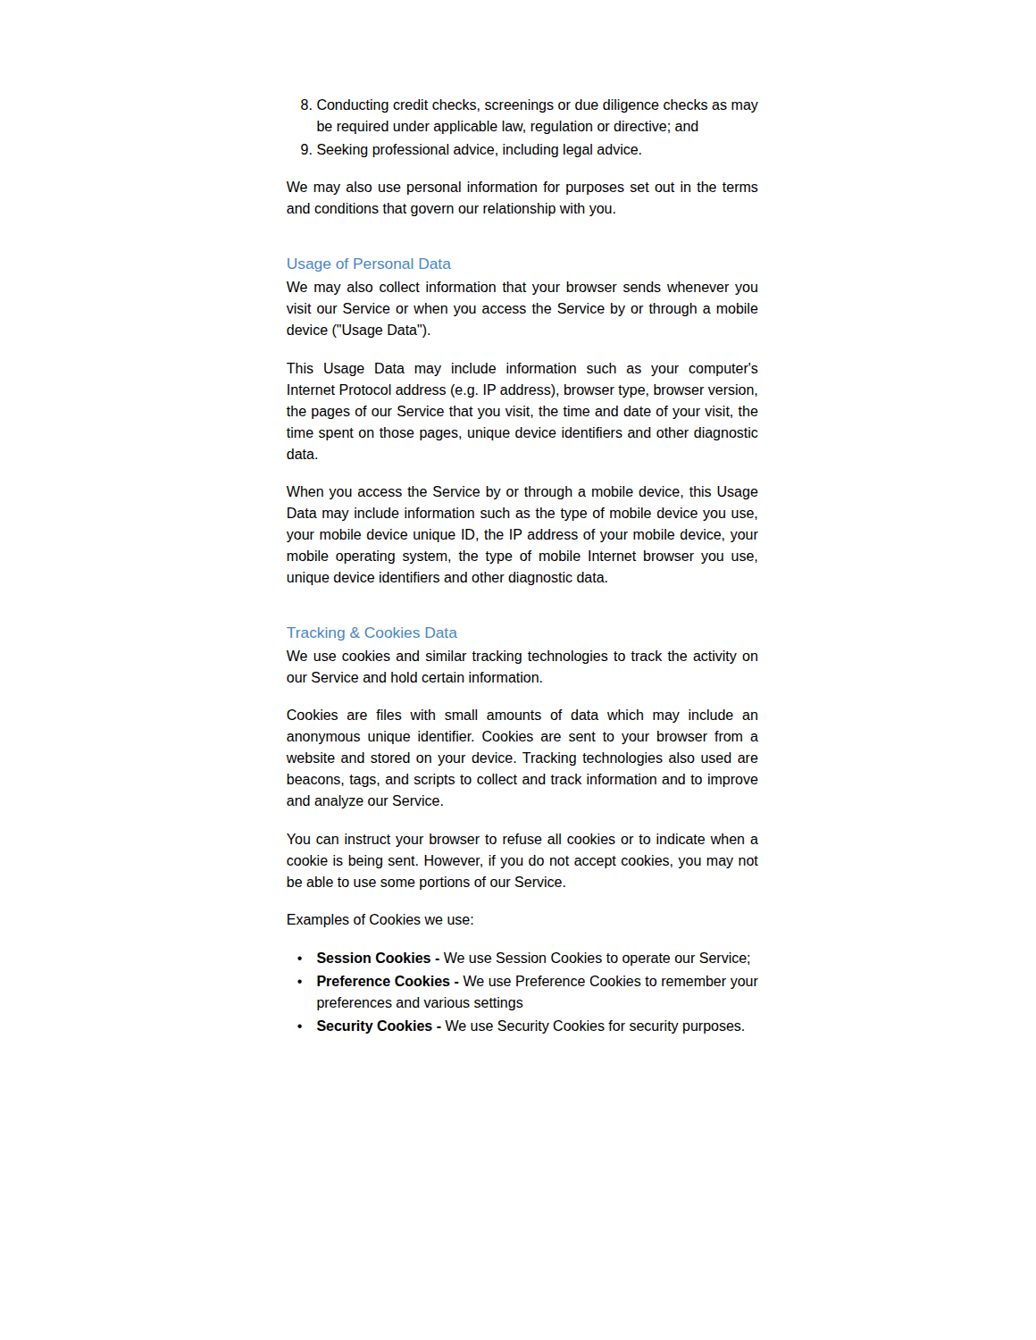Conducting credit checks, screenings or due diligence checks as may be required under applicable law, regulation or directive; and
Seeking professional advice, including legal advice.
We may also use personal information for purposes set out in the terms and conditions that govern our relationship with you.
Usage of Personal Data
We may also collect information that your browser sends whenever you visit our Service or when you access the Service by or through a mobile device ("Usage Data").
This Usage Data may include information such as your computer's Internet Protocol address (e.g. IP address), browser type, browser version, the pages of our Service that you visit, the time and date of your visit, the time spent on those pages, unique device identifiers and other diagnostic data.
When you access the Service by or through a mobile device, this Usage Data may include information such as the type of mobile device you use, your mobile device unique ID, the IP address of your mobile device, your mobile operating system, the type of mobile Internet browser you use, unique device identifiers and other diagnostic data.
Tracking & Cookies Data
We use cookies and similar tracking technologies to track the activity on our Service and hold certain information.
Cookies are files with small amounts of data which may include an anonymous unique identifier. Cookies are sent to your browser from a website and stored on your device. Tracking technologies also used are beacons, tags, and scripts to collect and track information and to improve and analyze our Service.
You can instruct your browser to refuse all cookies or to indicate when a cookie is being sent. However, if you do not accept cookies, you may not be able to use some portions of our Service.
Examples of Cookies we use:
Session Cookies - We use Session Cookies to operate our Service;
Preference Cookies - We use Preference Cookies to remember your preferences and various settings
Security Cookies - We use Security Cookies for security purposes.